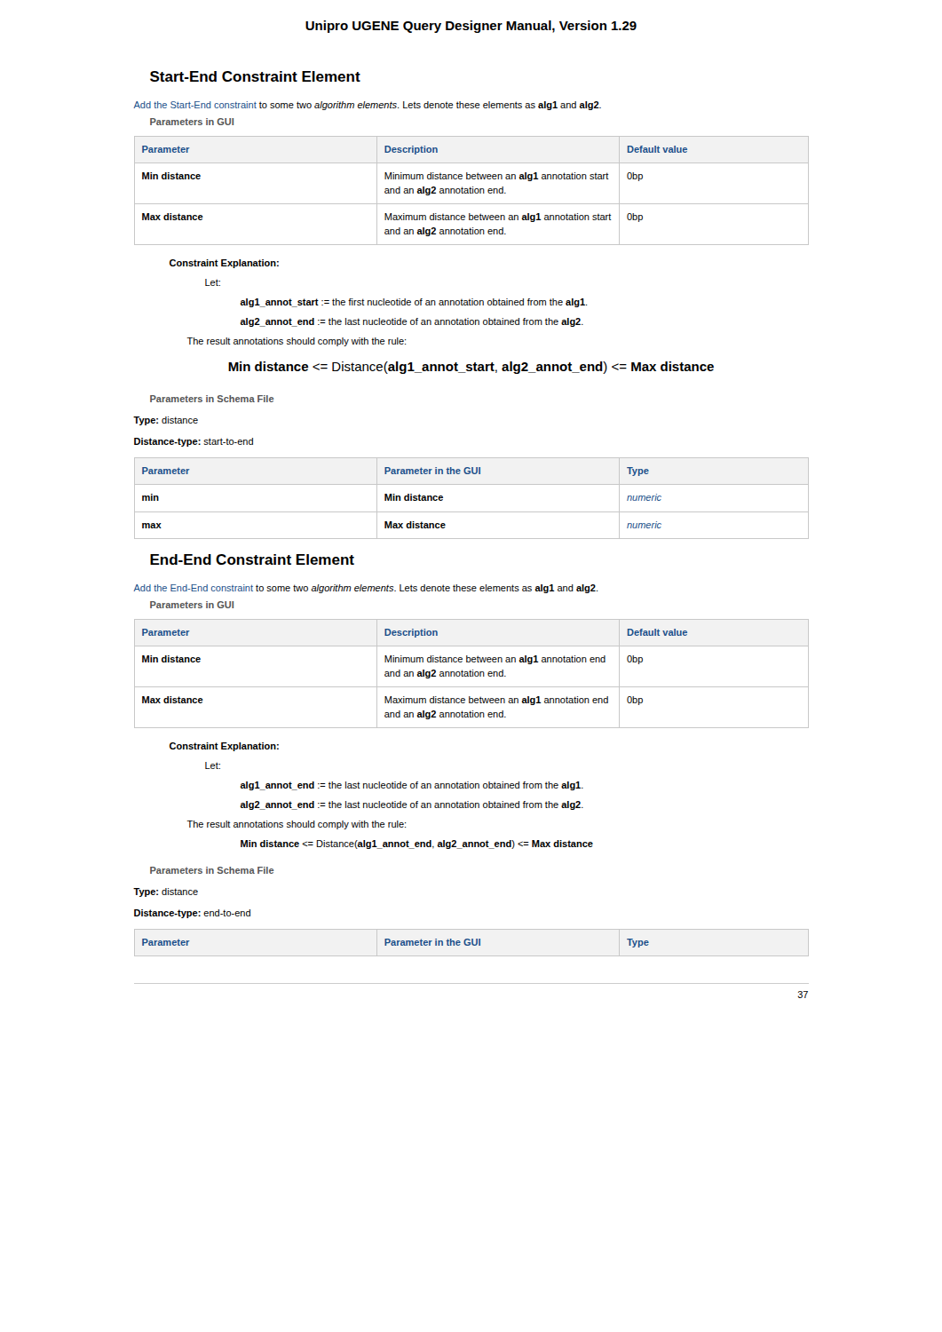Unipro UGENE Query Designer Manual, Version 1.29
Start-End Constraint Element
Add the Start-End constraint to some two algorithm elements. Lets denote these elements as alg1 and alg2.
Parameters in GUI
| Parameter | Description | Default value |
| --- | --- | --- |
| Min distance | Minimum distance between an alg1 annotation start and an alg2 annotation end. | 0bp |
| Max distance | Maximum distance between an alg1 annotation start and an alg2 annotation end. | 0bp |
Constraint Explanation:
Let:
alg1_annot_start := the first nucleotide of an annotation obtained from the alg1.
alg2_annot_end := the last nucleotide of an annotation obtained from the alg2.
The result annotations should comply with the rule:
Min distance <= Distance(alg1_annot_start, alg2_annot_end) <= Max distance
Parameters in Schema File
Type: distance
Distance-type: start-to-end
| Parameter | Parameter in the GUI | Type |
| --- | --- | --- |
| min | Min distance | numeric |
| max | Max distance | numeric |
End-End Constraint Element
Add the End-End constraint to some two algorithm elements. Lets denote these elements as alg1 and alg2.
Parameters in GUI
| Parameter | Description | Default value |
| --- | --- | --- |
| Min distance | Minimum distance between an alg1 annotation end and an alg2 annotation end. | 0bp |
| Max distance | Maximum distance between an alg1 annotation end and an alg2 annotation end. | 0bp |
Constraint Explanation:
Let:
alg1_annot_end := the last nucleotide of an annotation obtained from the alg1.
alg2_annot_end := the last nucleotide of an annotation obtained from the alg2.
The result annotations should comply with the rule:
Min distance <= Distance(alg1_annot_end, alg2_annot_end) <= Max distance
Parameters in Schema File
Type: distance
Distance-type: end-to-end
| Parameter | Parameter in the GUI | Type |
| --- | --- | --- |
37